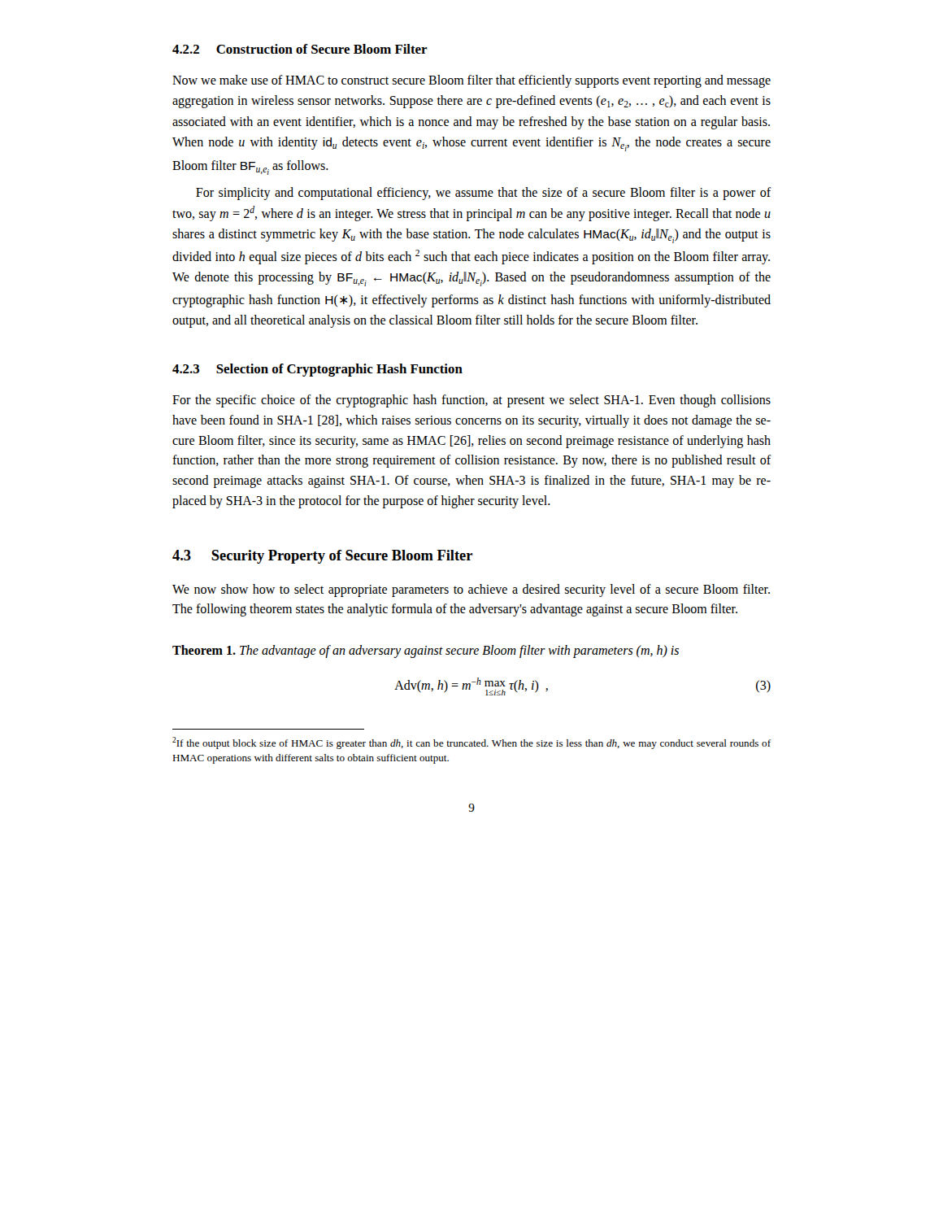4.2.2 Construction of Secure Bloom Filter
Now we make use of HMAC to construct secure Bloom filter that efficiently supports event reporting and message aggregation in wireless sensor networks. Suppose there are c pre-defined events (e1, e2, … , ec), and each event is associated with an event identifier, which is a nonce and may be refreshed by the base station on a regular basis. When node u with identity id u detects event ei, whose current event identifier is Nei, the node creates a secure Bloom filter BF u,ei as follows.
For simplicity and computational efficiency, we assume that the size of a secure Bloom filter is a power of two, say m = 2d, where d is an integer. We stress that in principal m can be any positive integer. Recall that node u shares a distinct symmetric key Ku with the base station. The node calculates HMac(Ku, idu‖Nei) and the output is divided into h equal size pieces of d bits each 2 such that each piece indicates a position on the Bloom filter array. We denote this processing by BF u,ei ← HMac(Ku, idu‖Nei). Based on the pseudorandomness assumption of the cryptographic hash function H(∗), it effectively performs as k distinct hash functions with uniformly-distributed output, and all theoretical analysis on the classical Bloom filter still holds for the secure Bloom filter.
4.2.3 Selection of Cryptographic Hash Function
For the specific choice of the cryptographic hash function, at present we select SHA-1. Even though collisions have been found in SHA-1 [28], which raises serious concerns on its security, virtually it does not damage the secure Bloom filter, since its security, same as HMAC [26], relies on second preimage resistance of underlying hash function, rather than the more strong requirement of collision resistance. By now, there is no published result of second preimage attacks against SHA-1. Of course, when SHA-3 is finalized in the future, SHA-1 may be replaced by SHA-3 in the protocol for the purpose of higher security level.
4.3 Security Property of Secure Bloom Filter
We now show how to select appropriate parameters to achieve a desired security level of a secure Bloom filter. The following theorem states the analytic formula of the adversary's advantage against a secure Bloom filter.
Theorem 1. The advantage of an adversary against secure Bloom filter with parameters (m, h) is
Adv(m, h) = m−h max 1≤i≤h τ(h, i) , (3)
2If the output block size of HMAC is greater than dh, it can be truncated. When the size is less than dh, we may conduct several rounds of HMAC operations with different salts to obtain sufficient output.
9